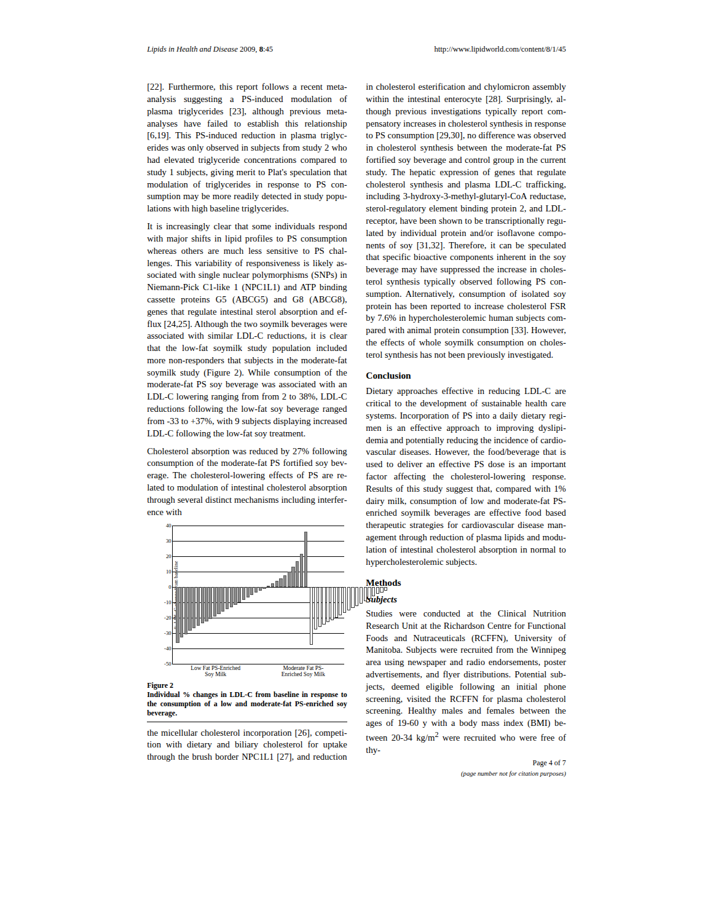Lipids in Health and Disease 2009, 8:45
http://www.lipidworld.com/content/8/1/45
[22]. Furthermore, this report follows a recent meta-analysis suggesting a PS-induced modulation of plasma triglycerides [23], although previous meta-analyses have failed to establish this relationship [6,19]. This PS-induced reduction in plasma triglycerides was only observed in subjects from study 2 who had elevated triglyceride concentrations compared to study 1 subjects, giving merit to Plat's speculation that modulation of triglycerides in response to PS consumption may be more readily detected in study populations with high baseline triglycerides.
It is increasingly clear that some individuals respond with major shifts in lipid profiles to PS consumption whereas others are much less sensitive to PS challenges. This variability of responsiveness is likely associated with single nuclear polymorphisms (SNPs) in Niemann-Pick C1-like 1 (NPC1L1) and ATP binding cassette proteins G5 (ABCG5) and G8 (ABCG8), genes that regulate intestinal sterol absorption and efflux [24,25]. Although the two soymilk beverages were associated with similar LDL-C reductions, it is clear that the low-fat soymilk study population included more non-responders that subjects in the moderate-fat soymilk study (Figure 2). While consumption of the moderate-fat PS soy beverage was associated with an LDL-C lowering ranging from from 2 to 38%, LDL-C reductions following the low-fat soy beverage ranged from -33 to +37%, with 9 subjects displaying increased LDL-C following the low-fat soy treatment.
Cholesterol absorption was reduced by 27% following consumption of the moderate-fat PS fortified soy beverage. The cholesterol-lowering effects of PS are related to modulation of intestinal cholesterol absorption through several distinct mechanisms including interference with
% LDL-C change from baseline
40
30
20
10
0
-10
-20
-30
-40
-50
Low Fat PS-Enriched
Soy Milk
Moderate Fat PS-
Enriched Soy Milk
Figure 2
Individual % changes in LDL-C from baseline in response to the consumption of a low and moderate-fat PS-enriched soy beverage.
the micellular cholesterol incorporation [26], competition with dietary and biliary cholesterol for uptake through the brush border NPC1L1 [27], and reduction in cholesterol esterification and chylomicron assembly within the intestinal enterocyte [28]. Surprisingly, although previous investigations typically report compensatory increases in cholesterol synthesis in response to PS consumption [29,30], no difference was observed in cholesterol synthesis between the moderate-fat PS fortified soy beverage and control group in the current study. The hepatic expression of genes that regulate cholesterol synthesis and plasma LDL-C trafficking, including 3-hydroxy-3-methyl-glutaryl-CoA reductase, sterol-regulatory element binding protein 2, and LDL-receptor, have been shown to be transcriptionally regulated by individual protein and/or isoflavone components of soy [31,32]. Therefore, it can be speculated that specific bioactive components inherent in the soy beverage may have suppressed the increase in cholesterol synthesis typically observed following PS consumption. Alternatively, consumption of isolated soy protein has been reported to increase cholesterol FSR by 7.6% in hypercholesterolemic human subjects compared with animal protein consumption [33]. However, the effects of whole soymilk consumption on cholesterol synthesis has not been previously investigated.
Conclusion
Dietary approaches effective in reducing LDL-C are critical to the development of sustainable health care systems. Incorporation of PS into a daily dietary regimen is an effective approach to improving dyslipidemia and potentially reducing the incidence of cardiovascular diseases. However, the food/beverage that is used to deliver an effective PS dose is an important factor affecting the cholesterol-lowering response. Results of this study suggest that, compared with 1% dairy milk, consumption of low and moderate-fat PS-enriched soymilk beverages are effective food based therapeutic strategies for cardiovascular disease management through reduction of plasma lipids and modulation of intestinal cholesterol absorption in normal to hypercholesterolemic subjects.
Methods
Subjects
Studies were conducted at the Clinical Nutrition Research Unit at the Richardson Centre for Functional Foods and Nutraceuticals (RCFFN), University of Manitoba. Subjects were recruited from the Winnipeg area using newspaper and radio endorsements, poster advertisements, and flyer distributions. Potential subjects, deemed eligible following an initial phone screening, visited the RCFFN for plasma cholesterol screening. Healthy males and females between the ages of 19-60 y with a body mass index (BMI) between 20-34 kg/m2 were recruited who were free of thy-
Page 4 of 7
(page number not for citation purposes)